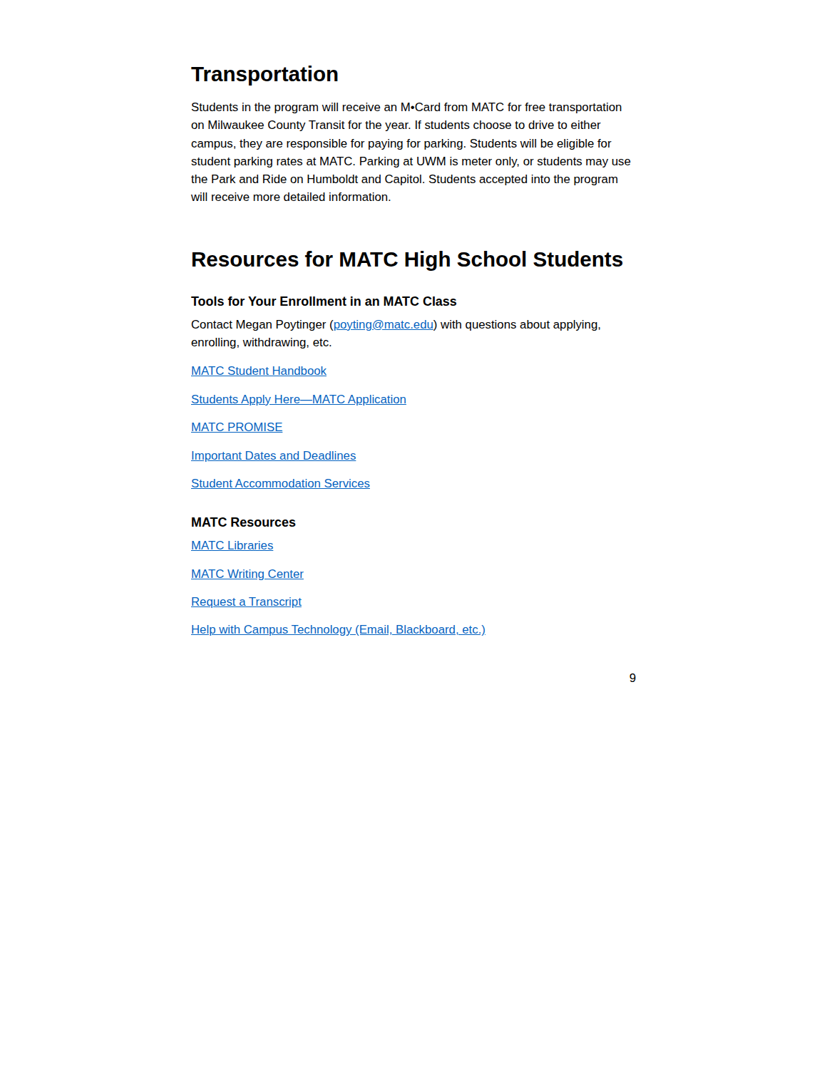Transportation
Students in the program will receive an M•Card from MATC for free transportation on Milwaukee County Transit for the year. If students choose to drive to either campus, they are responsible for paying for parking. Students will be eligible for student parking rates at MATC. Parking at UWM is meter only, or students may use the Park and Ride on Humboldt and Capitol. Students accepted into the program will receive more detailed information.
Resources for MATC High School Students
Tools for Your Enrollment in an MATC Class
Contact Megan Poytinger (poyting@matc.edu) with questions about applying, enrolling, withdrawing, etc.
MATC Student Handbook
Students Apply Here—MATC Application
MATC PROMISE
Important Dates and Deadlines
Student Accommodation Services
MATC Resources
MATC Libraries
MATC Writing Center
Request a Transcript
Help with Campus Technology (Email, Blackboard, etc.)
9